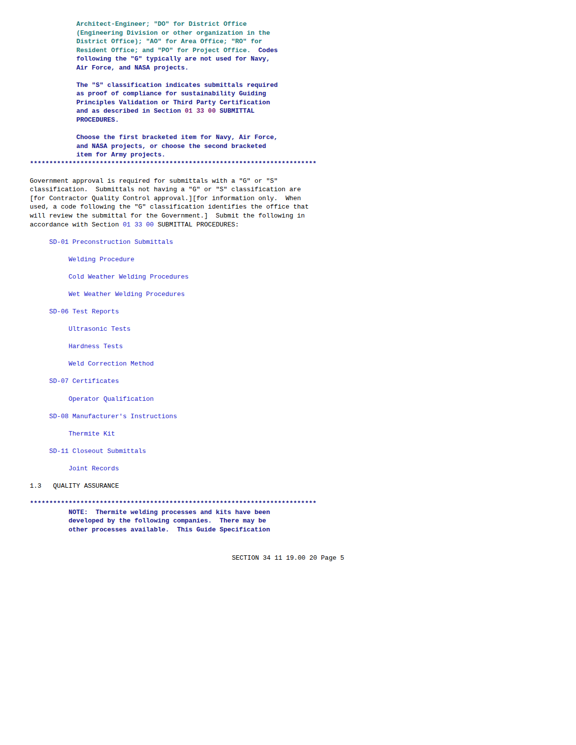Architect-Engineer; "DO" for District Office
            (Engineering Division or other organization in the
            District Office); "AO" for Area Office; "RO" for
            Resident Office; and "PO" for Project Office.  Codes
            following the "G" typically are not used for Navy,
            Air Force, and NASA projects.

            The "S" classification indicates submittals required
            as proof of compliance for sustainability Guiding
            Principles Validation or Third Party Certification
            and as described in Section 01 33 00 SUBMITTAL
            PROCEDURES.

            Choose the first bracketed item for Navy, Air Force,
            and NASA projects, or choose the second bracketed
            item for Army projects.
**************************************************************************

Government approval is required for submittals with a "G" or "S"
classification.  Submittals not having a "G" or "S" classification are
[for Contractor Quality Control approval.][for information only.  When
used, a code following the "G" classification identifies the office that
will review the submittal for the Government.]  Submit the following in
accordance with Section 01 33 00 SUBMITTAL PROCEDURES:

     SD-01 Preconstruction Submittals

          Welding Procedure

          Cold Weather Welding Procedures

          Wet Weather Welding Procedures

     SD-06 Test Reports

          Ultrasonic Tests

          Hardness Tests

          Weld Correction Method

     SD-07 Certificates

          Operator Qualification

     SD-08 Manufacturer's Instructions

          Thermite Kit

     SD-11 Closeout Submittals

          Joint Records

1.3   QUALITY ASSURANCE

**************************************************************************
          NOTE:  Thermite welding processes and kits have been
          developed by the following companies.  There may be
          other processes available.  This Guide Specification
SECTION 34 11 19.00 20 Page 5